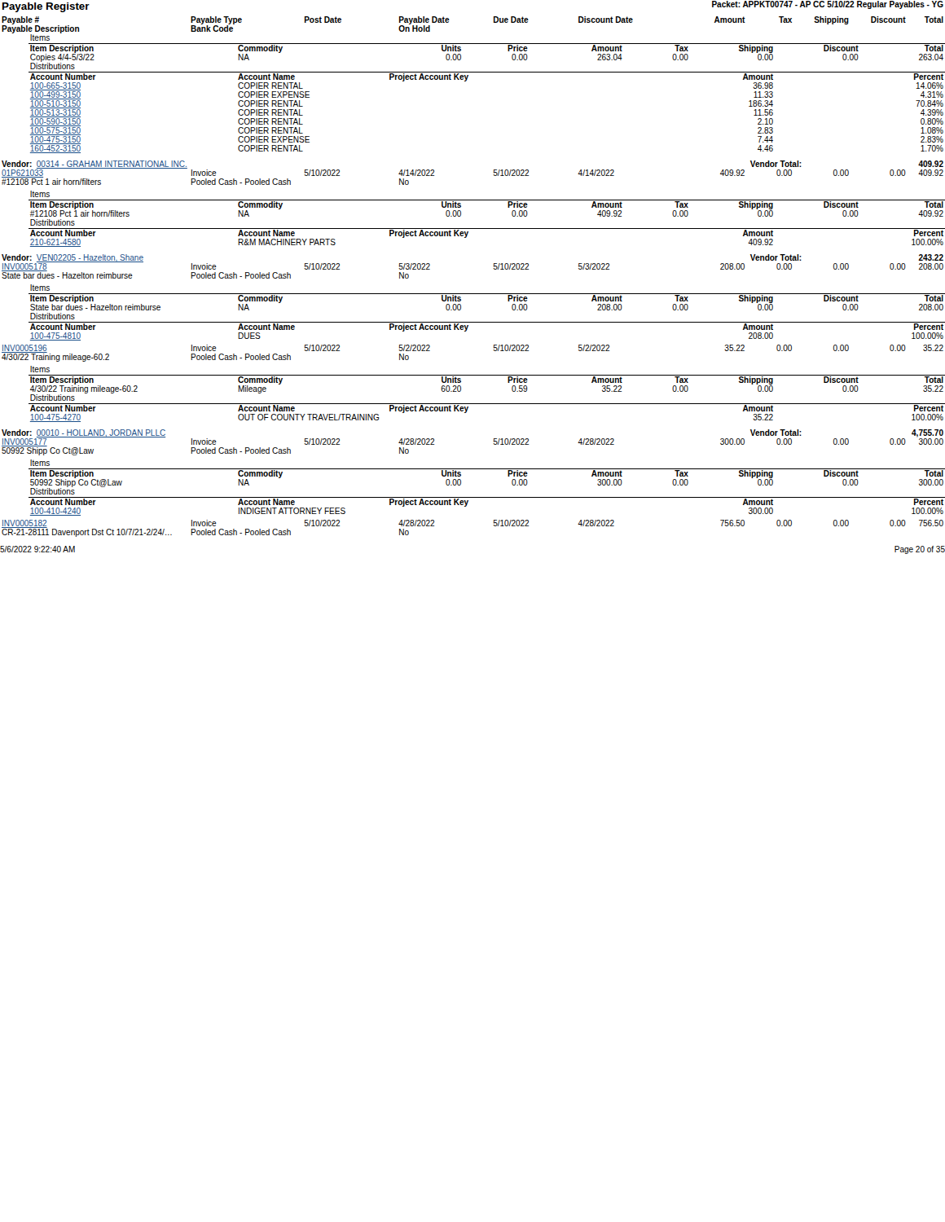| Payable Register | Packet: APPKT00747 - AP CC 5/10/22 Regular Payables - YG |
| Payable # | Payable Type | Post Date | Payable Date | Due Date | Discount Date | Amount | Tax | Shipping | Discount | Total |
| Payable Description | Bank Code | On Hold | |
| | Items |
| | Item Description | Commodity | Units | Price | Amount | Tax | Shipping | Discount | Total |
| | Copies 4/4-5/3/22 | NA | 0.00 | 0.00 | 263.04 | 0.00 | 0.00 | 0.00 | 263.04 |
| | Distributions |
| | Account Number | Account Name | Project Account Key | Amount | Percent |
| | 100-665-3150 | COPIER RENTAL | | 36.98 | 14.06% |
| | 100-499-3150 | COPIER EXPENSE | | 11.33 | 4.31% |
| | 100-510-3150 | COPIER RENTAL | | 186.34 | 70.84% |
| | 100-513-3150 | COPIER RENTAL | | 11.56 | 4.39% |
| | 100-590-3150 | COPIER RENTAL | | 2.10 | 0.80% |
| | 100-575-3150 | COPIER RENTAL | | 2.83 | 1.08% |
| | 100-475-3150 | COPIER EXPENSE | | 7.44 | 2.83% |
| | 160-452-3150 | COPIER RENTAL | | 4.46 | 1.70% |
| Vendor: 00314 - GRAHAM INTERNATIONAL INC. | Vendor Total: | 409.92 |
| 01P621033 | Invoice | 5/10/2022 | 4/14/2022 | 5/10/2022 | 4/14/2022 | 409.92 | 0.00 | 0.00 | 0.00 | 409.92 |
| #12108 Pct 1 air horn/filters | Pooled Cash - Pooled Cash | No | |
| | Items |
| | Item Description | Commodity | Units | Price | Amount | Tax | Shipping | Discount | Total |
| | #12108 Pct 1 air horn/filters | NA | 0.00 | 0.00 | 409.92 | 0.00 | 0.00 | 0.00 | 409.92 |
| | Distributions |
| | Account Number | Account Name | Project Account Key | Amount | Percent |
| | 210-621-4580 | R&M MACHINERY PARTS | | 409.92 | 100.00% |
| Vendor: VEN02205 - Hazelton, Shane | Vendor Total: | 243.22 |
| INV0005178 | Invoice | 5/10/2022 | 5/3/2022 | 5/10/2022 | 5/3/2022 | 208.00 | 0.00 | 0.00 | 0.00 | 208.00 |
| State bar dues - Hazelton reimburse | Pooled Cash - Pooled Cash | No | |
| | Items |
| | Item Description | Commodity | Units | Price | Amount | Tax | Shipping | Discount | Total |
| | State bar dues - Hazelton reimburse | NA | 0.00 | 0.00 | 208.00 | 0.00 | 0.00 | 0.00 | 208.00 |
| | Distributions |
| | Account Number | Account Name | Project Account Key | Amount | Percent |
| | 100-475-4810 | DUES | | 208.00 | 100.00% |
| INV0005196 | Invoice | 5/10/2022 | 5/2/2022 | 5/10/2022 | 5/2/2022 | 35.22 | 0.00 | 0.00 | 0.00 | 35.22 |
| 4/30/22 Training mileage-60.2 | Pooled Cash - Pooled Cash | No | |
| | Items |
| | Item Description | Commodity | Units | Price | Amount | Tax | Shipping | Discount | Total |
| | 4/30/22 Training mileage-60.2 | Mileage | 60.20 | 0.59 | 35.22 | 0.00 | 0.00 | 0.00 | 35.22 |
| | Distributions |
| | Account Number | Account Name | Project Account Key | Amount | Percent |
| | 100-475-4270 | OUT OF COUNTY TRAVEL/TRAINING | | 35.22 | 100.00% |
| Vendor: 00010 - HOLLAND, JORDAN PLLC | Vendor Total: | 4,755.70 |
| INV0005177 | Invoice | 5/10/2022 | 4/28/2022 | 5/10/2022 | 4/28/2022 | 300.00 | 0.00 | 0.00 | 0.00 | 300.00 |
| 50992 Shipp Co Ct@Law | Pooled Cash - Pooled Cash | No | |
| | Items |
| | Item Description | Commodity | Units | Price | Amount | Tax | Shipping | Discount | Total |
| | 50992 Shipp Co Ct@Law | NA | 0.00 | 0.00 | 300.00 | 0.00 | 0.00 | 0.00 | 300.00 |
| | Distributions |
| | Account Number | Account Name | Project Account Key | Amount | Percent |
| | 100-410-4240 | INDIGENT ATTORNEY FEES | | 300.00 | 100.00% |
| INV0005182 | Invoice | 5/10/2022 | 4/28/2022 | 5/10/2022 | 4/28/2022 | 756.50 | 0.00 | 0.00 | 0.00 | 756.50 |
| CR-21-28111 Davenport Dst Ct 10/7/21-2/24/… | Pooled Cash - Pooled Cash | No | |
5/6/2022 9:22:40 AM
Page 20 of 35